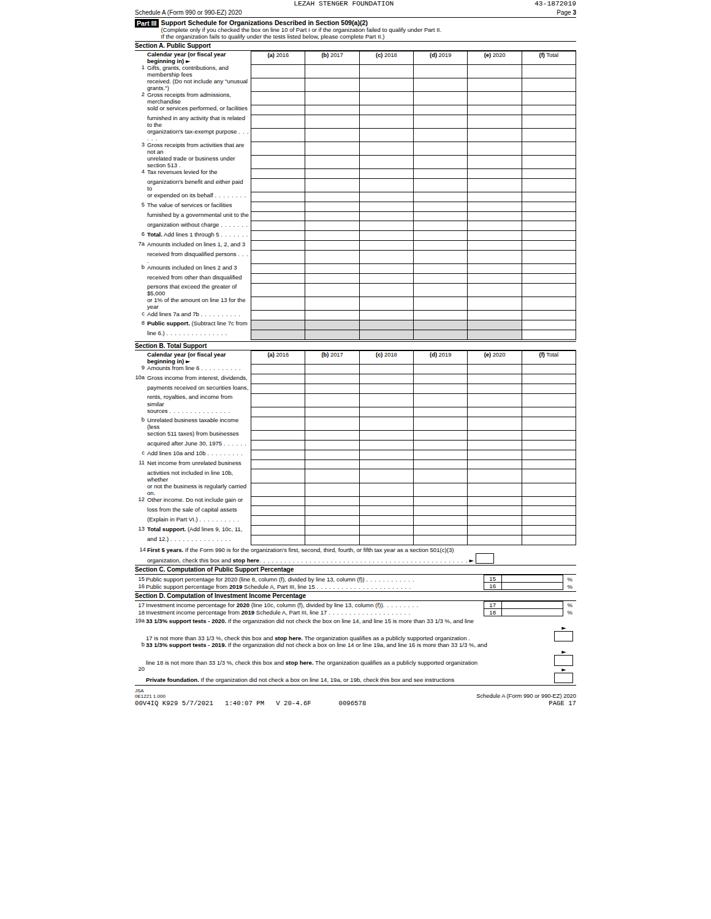LEZAH STENGER FOUNDATION
43-1872019
Schedule A (Form 990 or 990-EZ) 2020
Page 3
Part III
Support Schedule for Organizations Described in Section 509(a)(2)
(Complete only if you checked the box on line 10 of Part I or if the organization failed to qualify under Part II.
If the organization fails to qualify under the tests listed below, please complete Part II.)
Section A. Public Support
| | Calendar year (or fiscal year beginning in) ► | (a) 2016 | (b) 2017 | (c) 2018 | (d) 2019 | (e) 2020 | (f) Total |
| 1 | Gifts, grants, contributions, and membership fees | | | | | | |
| | received. (Do not include any "unusual grants.") | | | | | | |
| 2 | Gross receipts from admissions, merchandise | | | | | | |
| | sold or services performed, or facilities | | | | | | |
| | furnished in any activity that is related to the | | | | | | |
| | organization's tax-exempt purpose . . . . . . | | | | | | |
| 3 | Gross receipts from activities that are not an | | | | | | |
| | unrelated trade or business under section 513 . | | | | | | |
| 4 | Tax revenues levied for the | | | | | | |
| | organization's benefit and either paid to | | | | | | |
| | or expended on its behalf . . . . . . . . | | | | | | |
| 5 | The value of services or facilities | | | | | | |
| | furnished by a governmental unit to the | | | | | | |
| | organization without charge . . . . . . . | | | | | | |
| 6 | Total. Add lines 1 through 5 . . . . . . . | | | | | | |
| 7a | Amounts included on lines 1, 2, and 3 | | | | | | |
| | received from disqualified persons . . . . | | | | | | |
| b | Amounts included on lines 2 and 3 | | | | | | |
| | received from other than disqualified | | | | | | |
| | persons that exceed the greater of $5,000 | | | | | | |
| | or 1% of the amount on line 13 for the year | | | | | | |
| c | Add lines 7a and 7b . . . . . . . . . . | | | | | | |
| 8 | Public support. (Subtract line 7c from | | | | | | |
| | line 6.) . . . . . . . . . . . . . . . | | | | | | |
Section B. Total Support
| | Calendar year (or fiscal year beginning in) ► | (a) 2016 | (b) 2017 | (c) 2018 | (d) 2019 | (e) 2020 | (f) Total |
| 9 | Amounts from line 6 . . . . . . . . . . | | | | | | |
| 10a | Gross income from interest, dividends, | | | | | | |
| | payments received on securities loans, | | | | | | |
| | rents, royalties, and income from similar | | | | | | |
| | sources . . . . . . . . . . . . . . . | | | | | | |
| b | Unrelated business taxable income (less | | | | | | |
| | section 511 taxes) from businesses | | | | | | |
| | acquired after June 30, 1975 . . . . . . | | | | | | |
| c | Add lines 10a and 10b . . . . . . . . . | | | | | | |
| 11 | Net income from unrelated business | | | | | | |
| | activities not included in line 10b, whether | | | | | | |
| | or not the business is regularly carried on . | | | | | | |
| 12 | Other income. Do not include gain or | | | | | | |
| | loss from the sale of capital assets | | | | | | |
| | (Explain in Part VI.) . . . . . . . . . . | | | | | | |
| 13 | Total support. (Add lines 9, 10c, 11, | | | | | | |
| | and 12.) . . . . . . . . . . . . . . . | | | | | | |
| 14 | First 5 years. If the Form 990 is for the organization's first, second, third, fourth, or fifth tax year as a section 501(c)(3) |
| | organization, check this box and stop here . . . . . . . . . . . . . . . . . . . . . . . . . . . . . . . . . . . . . . . . . . . . . . . . . . ► |
Section C. Computation of Public Support Percentage
| 15 | Public support percentage for 2020 (line 8, column (f), divided by line 13, column (f)) . . . . . . . . . . . . | 15 | | % |
| 16 | Public support percentage from 2019 Schedule A, Part III, line 15 . . . . . . . . . . . . . . . . . . . . . . . | 16 | | % |
Section D. Computation of Investment Income Percentage
| 17 | Investment income percentage for 2020 (line 10c, column (f), divided by line 13, column (f)) . . . . . . . . . | 17 | | % |
| 18 | Investment income percentage from 2019 Schedule A, Part III, line 17 . . . . . . . . . . . . . . . . . . . . | 18 | | % |
| 19a | 33 1/3% support tests - 2020. If the organization did not check the box on line 14, and line 15 is more than 33 1/3 %, and line | |
| | 17 is not more than 33 1/3 %, check this box and stop here. The organization qualifies as a publicly supported organization . | ► |
| b | 33 1/3% support tests - 2019. If the organization did not check a box on line 14 or line 19a, and line 16 is more than 33 1/3 %, and | |
| | line 18 is not more than 33 1/3 %, check this box and stop here. The organization qualifies as a publicly supported organization | ► |
| 20 | Private foundation. If the organization did not check a box on line 14, 19a, or 19b, check this box and see instructions | ► |
JSA
0E1221 1.000
Schedule A (Form 990 or 990-EZ) 2020
00V4IQ K929 5/7/2021 1:40:07 PM V 20-4.6F 0096578
PAGE 17